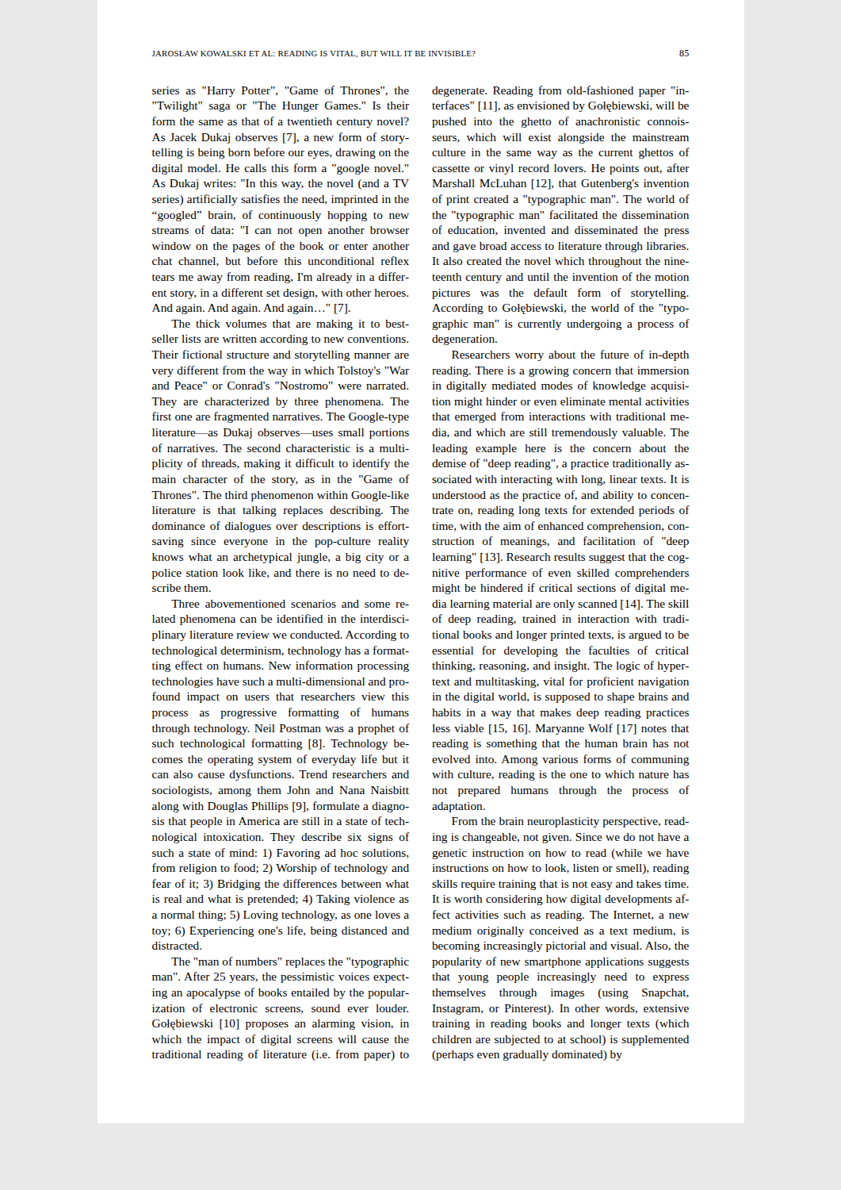Jarosław Kowalski et al: Reading is vital, but will it be invisible? 85
series as "Harry Potter", "Game of Thrones", the "Twilight" saga or "The Hunger Games." Is their form the same as that of a twentieth century novel? As Jacek Dukaj observes [7], a new form of storytelling is being born before our eyes, drawing on the digital model. He calls this form a "google novel." As Dukaj writes: "In this way, the novel (and a TV series) artificially satisfies the need, imprinted in the “googled” brain, of continuously hopping to new streams of data: "I can not open another browser window on the pages of the book or enter another chat channel, but before this unconditional reflex tears me away from reading, I'm already in a different story, in a different set design, with other heroes. And again. And again. And again…" [7].
The thick volumes that are making it to bestseller lists are written according to new conventions. Their fictional structure and storytelling manner are very different from the way in which Tolstoy's "War and Peace" or Conrad's "Nostromo" were narrated. They are characterized by three phenomena. The first one are fragmented narratives. The Google-type literature—as Dukaj observes—uses small portions of narratives. The second characteristic is a multiplicity of threads, making it difficult to identify the main character of the story, as in the "Game of Thrones". The third phenomenon within Google-like literature is that talking replaces describing. The dominance of dialogues over descriptions is effort-saving since everyone in the pop-culture reality knows what an archetypical jungle, a big city or a police station look like, and there is no need to describe them.
Three abovementioned scenarios and some related phenomena can be identified in the interdisciplinary literature review we conducted. According to technological determinism, technology has a formatting effect on humans. New information processing technologies have such a multi-dimensional and profound impact on users that researchers view this process as progressive formatting of humans through technology. Neil Postman was a prophet of such technological formatting [8]. Technology becomes the operating system of everyday life but it can also cause dysfunctions. Trend researchers and sociologists, among them John and Nana Naisbitt along with Douglas Phillips [9], formulate a diagnosis that people in America are still in a state of technological intoxication. They describe six signs of such a state of mind: 1) Favoring ad hoc solutions, from religion to food; 2) Worship of technology and fear of it; 3) Bridging the differences between what is real and what is pretended; 4) Taking violence as a normal thing; 5) Loving technology, as one loves a toy; 6) Experiencing one's life, being distanced and distracted.
The "man of numbers" replaces the "typographic man". After 25 years, the pessimistic voices expecting an apocalypse of books entailed by the popularization of electronic screens, sound ever louder. Gołębiewski [10] proposes an alarming vision, in which the impact of digital screens will cause the traditional reading of literature (i.e. from paper) to degenerate. Reading from old-fashioned paper "interfaces" [11], as envisioned by Gołębiewski, will be pushed into the ghetto of anachronistic connoisseurs, which will exist alongside the mainstream culture in the same way as the current ghettos of cassette or vinyl record lovers. He points out, after Marshall McLuhan [12], that Gutenberg's invention of print created a "typographic man". The world of the "typographic man" facilitated the dissemination of education, invented and disseminated the press and gave broad access to literature through libraries. It also created the novel which throughout the nineteenth century and until the invention of the motion pictures was the default form of storytelling. According to Gołębiewski, the world of the "typographic man" is currently undergoing a process of degeneration.
Researchers worry about the future of in-depth reading. There is a growing concern that immersion in digitally mediated modes of knowledge acquisition might hinder or even eliminate mental activities that emerged from interactions with traditional media, and which are still tremendously valuable. The leading example here is the concern about the demise of "deep reading", a practice traditionally associated with interacting with long, linear texts. It is understood as the practice of, and ability to concentrate on, reading long texts for extended periods of time, with the aim of enhanced comprehension, construction of meanings, and facilitation of "deep learning" [13]. Research results suggest that the cognitive performance of even skilled comprehenders might be hindered if critical sections of digital media learning material are only scanned [14]. The skill of deep reading, trained in interaction with traditional books and longer printed texts, is argued to be essential for developing the faculties of critical thinking, reasoning, and insight. The logic of hypertext and multitasking, vital for proficient navigation in the digital world, is supposed to shape brains and habits in a way that makes deep reading practices less viable [15, 16]. Maryanne Wolf [17] notes that reading is something that the human brain has not evolved into. Among various forms of communing with culture, reading is the one to which nature has not prepared humans through the process of adaptation.
From the brain neuroplasticity perspective, reading is changeable, not given. Since we do not have a genetic instruction on how to read (while we have instructions on how to look, listen or smell), reading skills require training that is not easy and takes time. It is worth considering how digital developments affect activities such as reading. The Internet, a new medium originally conceived as a text medium, is becoming increasingly pictorial and visual. Also, the popularity of new smartphone applications suggests that young people increasingly need to express themselves through images (using Snapchat, Instagram, or Pinterest). In other words, extensive training in reading books and longer texts (which children are subjected to at school) is supplemented (perhaps even gradually dominated) by